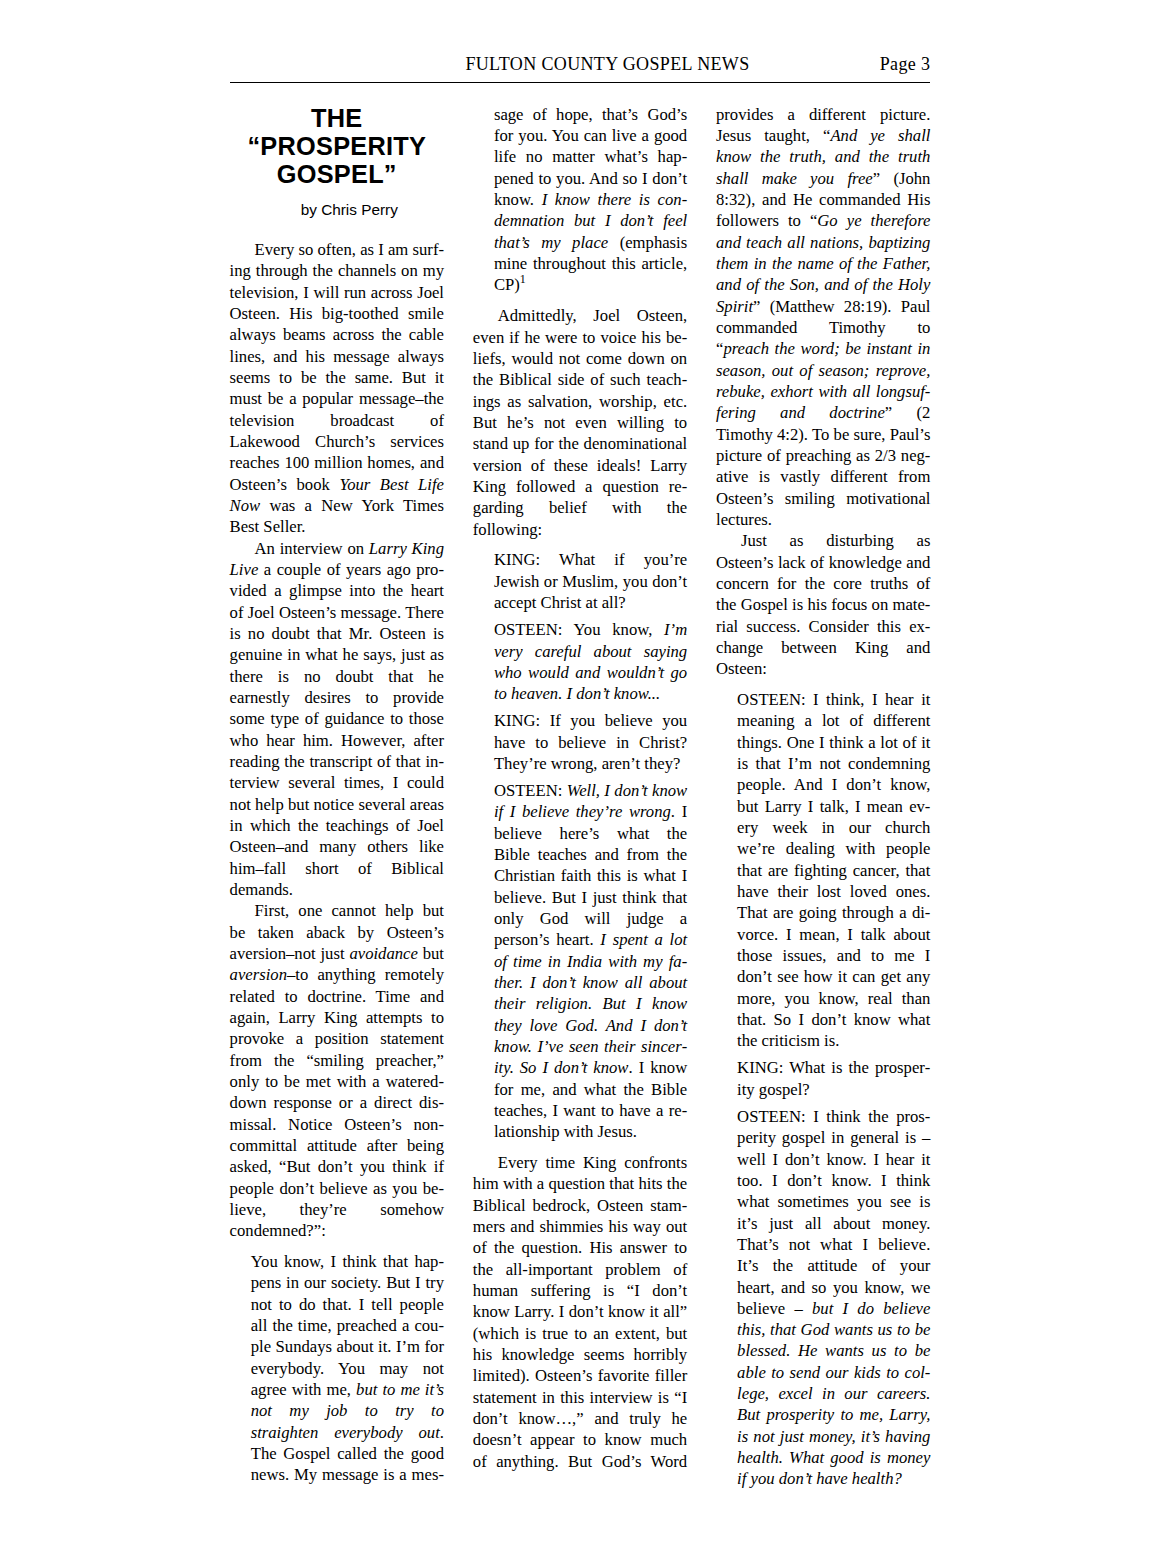FULTON COUNTY GOSPEL NEWS
Page 3
THE
“PROSPERITY
GOSPEL”
by Chris Perry
Every so often, as I am surfing through the channels on my television, I will run across Joel Osteen. His big-toothed smile always beams across the cable lines, and his message always seems to be the same. But it must be a popular message–the television broadcast of Lakewood Church’s services reaches 100 million homes, and Osteen’s book Your Best Life Now was a New York Times Best Seller.
An interview on Larry King Live a couple of years ago provided a glimpse into the heart of Joel Osteen’s message. There is no doubt that Mr. Osteen is genuine in what he says, just as there is no doubt that he earnestly desires to provide some type of guidance to those who hear him. However, after reading the transcript of that interview several times, I could not help but notice several areas in which the teachings of Joel Osteen–and many others like him–fall short of Biblical demands.
First, one cannot help but be taken aback by Osteen’s aversion–not just avoidance but aversion–to anything remotely related to doctrine. Time and again, Larry King attempts to provoke a position statement from the “smiling preacher,” only to be met with a watered-down response or a direct dismissal. Notice Osteen’s noncommittal attitude after being asked, “But don’t you think if people don’t believe as you believe, they’re somehow condemned?”:
You know, I think that happens in our society. But I try not to do that. I tell people all the time, preached a couple Sundays about it. I’m for everybody. You may not agree with me, but to me it’s not my job to try to straighten everybody out. The Gospel called the good news. My message is a message of hope, that’s God’s for you. You can live a good life no matter what’s happened to you. And so I don’t know. I know there is condemnation but I don’t feel that’s my place (emphasis mine throughout this article, CP)1
Admittedly, Joel Osteen, even if he were to voice his beliefs, would not come down on the Biblical side of such teachings as salvation, worship, etc. But he’s not even willing to stand up for the denominational version of these ideals! Larry King followed a question regarding belief with the following:
KING: What if you’re Jewish or Muslim, you don’t accept Christ at all?
OSTEEN: You know, I’m very careful about saying who would and wouldn’t go to heaven. I don’t know...
KING: If you believe you have to believe in Christ? They’re wrong, aren’t they?
OSTEEN: Well, I don’t know if I believe they’re wrong. I believe here’s what the Bible teaches and from the Christian faith this is what I believe. But I just think that only God will judge a person’s heart. I spent a lot of time in India with my father. I don’t know all about their religion. But I know they love God. And I don’t know. I’ve seen their sincerity. So I don’t know. I know for me, and what the Bible teaches, I want to have a relationship with Jesus.
Every time King confronts him with a question that hits the Biblical bedrock, Osteen stammers and shimmies his way out of the question. His answer to the all-important problem of human suffering is “I don’t know Larry. I don’t know it all” (which is true to an extent, but his knowledge seems horribly limited). Osteen’s favorite filler statement in this interview is “I don’t know…,” and truly he doesn’t appear to know much of anything. But God’s Word provides a different picture. Jesus taught, “And ye shall know the truth, and the truth shall make you free” (John 8:32), and He commanded His followers to “Go ye therefore and teach all nations, baptizing them in the name of the Father, and of the Son, and of the Holy Spirit” (Matthew 28:19). Paul commanded Timothy to “preach the word; be instant in season, out of season; reprove, rebuke, exhort with all longsuffering and doctrine” (2 Timothy 4:2). To be sure, Paul’s picture of preaching as 2/3 negative is vastly different from Osteen’s smiling motivational lectures.
Just as disturbing as Osteen’s lack of knowledge and concern for the core truths of the Gospel is his focus on material success. Consider this exchange between King and Osteen:
OSTEEN: I think, I hear it meaning a lot of different things. One I think a lot of it is that I’m not condemning people. And I don’t know, but Larry I talk, I mean every week in our church we’re dealing with people that are fighting cancer, that have their lost loved ones. That are going through a divorce. I mean, I talk about those issues, and to me I don’t see how it can get any more, you know, real than that. So I don’t know what the criticism is.
KING: What is the prosperity gospel?
OSTEEN: I think the prosperity gospel in general is – well I don’t know. I hear it too. I don’t know. I think what sometimes you see is it’s just all about money. That’s not what I believe. It’s the attitude of your heart, and so you know, we believe – but I do believe this, that God wants us to be blessed. He wants us to be able to send our kids to college, excel in our careers. But prosperity to me, Larry, is not just money, it’s having health. What good is money if you don’t have health?